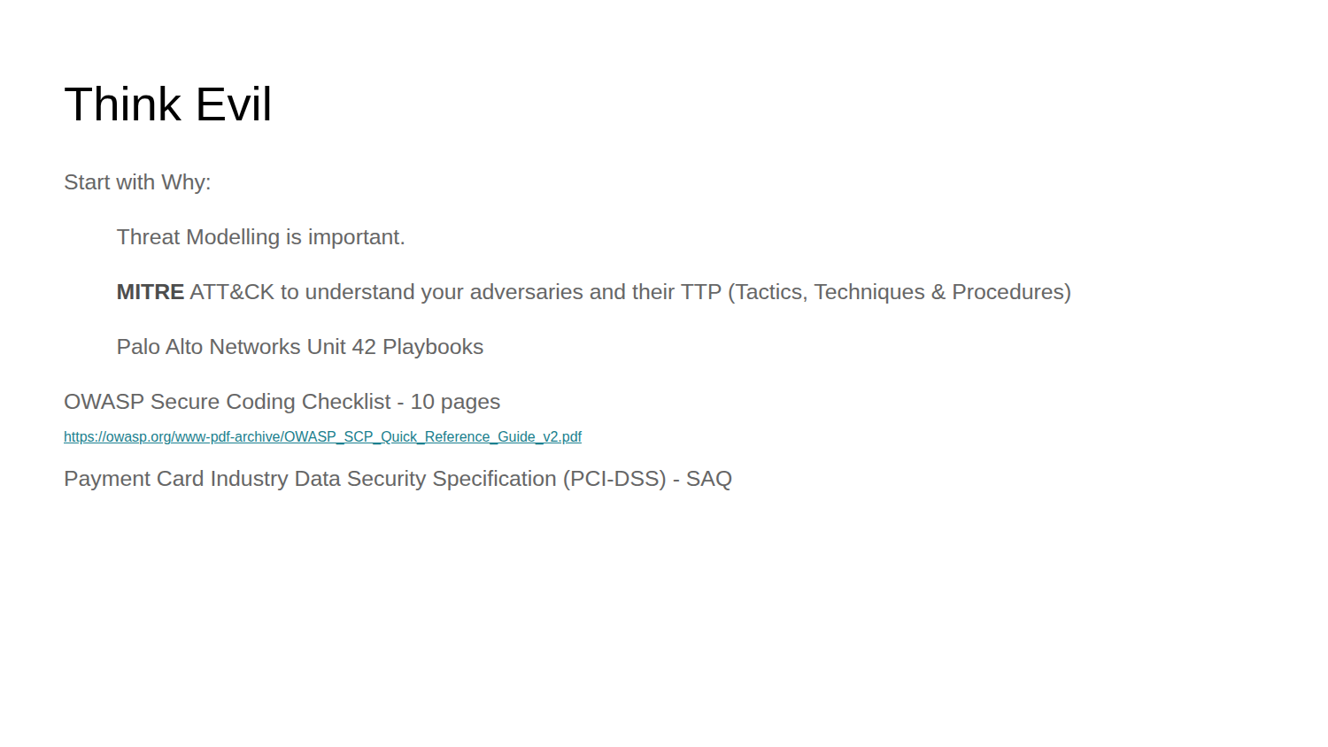Think Evil
Start with Why:
Threat Modelling is important.
MITRE ATT&CK to understand your adversaries and their TTP (Tactics, Techniques & Procedures)
Palo Alto Networks Unit 42 Playbooks
OWASP Secure Coding Checklist - 10 pages
https://owasp.org/www-pdf-archive/OWASP_SCP_Quick_Reference_Guide_v2.pdf
Payment Card Industry Data Security Specification (PCI-DSS) - SAQ